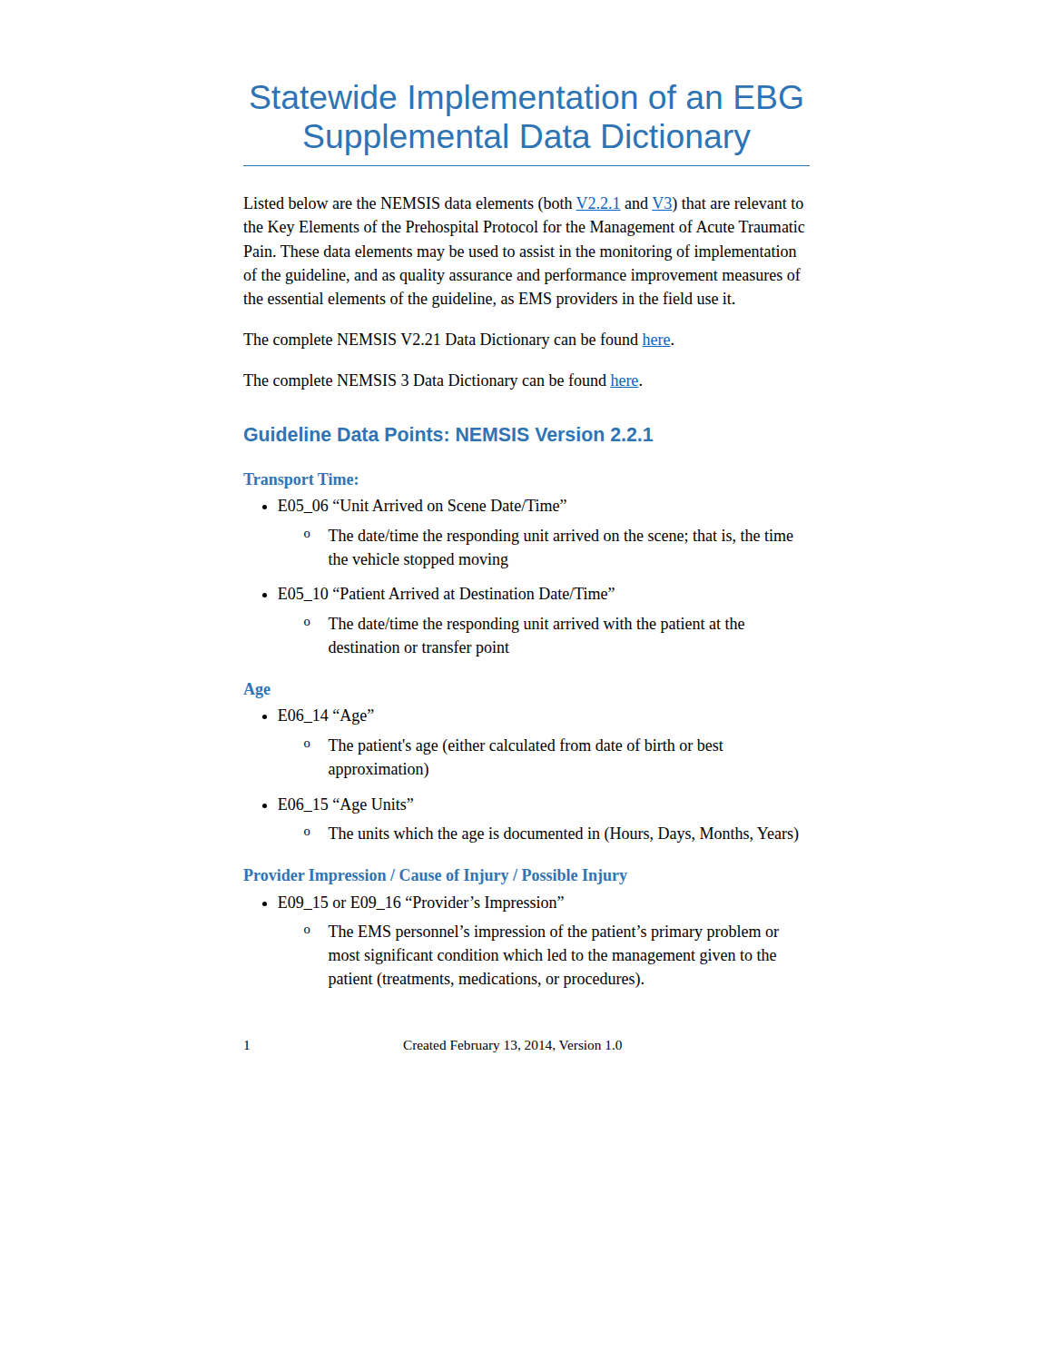Statewide Implementation of an EBG
Supplemental Data Dictionary
Listed below are the NEMSIS data elements (both V2.2.1 and V3) that are relevant to the Key Elements of the Prehospital Protocol for the Management of Acute Traumatic Pain. These data elements may be used to assist in the monitoring of implementation of the guideline, and as quality assurance and performance improvement measures of the essential elements of the guideline, as EMS providers in the field use it.
The complete NEMSIS V2.21 Data Dictionary can be found here.
The complete NEMSIS 3 Data Dictionary can be found here.
Guideline Data Points: NEMSIS Version 2.2.1
Transport Time:
E05_06 “Unit Arrived on Scene Date/Time”
The date/time the responding unit arrived on the scene; that is, the time the vehicle stopped moving
E05_10 “Patient Arrived at Destination Date/Time”
The date/time the responding unit arrived with the patient at the destination or transfer point
Age
E06_14 “Age”
The patient's age (either calculated from date of birth or best approximation)
E06_15 “Age Units”
The units which the age is documented in (Hours, Days, Months, Years)
Provider Impression / Cause of Injury / Possible Injury
E09_15 or E09_16 “Provider’s Impression”
The EMS personnel’s impression of the patient’s primary problem or most significant condition which led to the management given to the patient (treatments, medications, or procedures).
1 Created February 13, 2014, Version 1.0